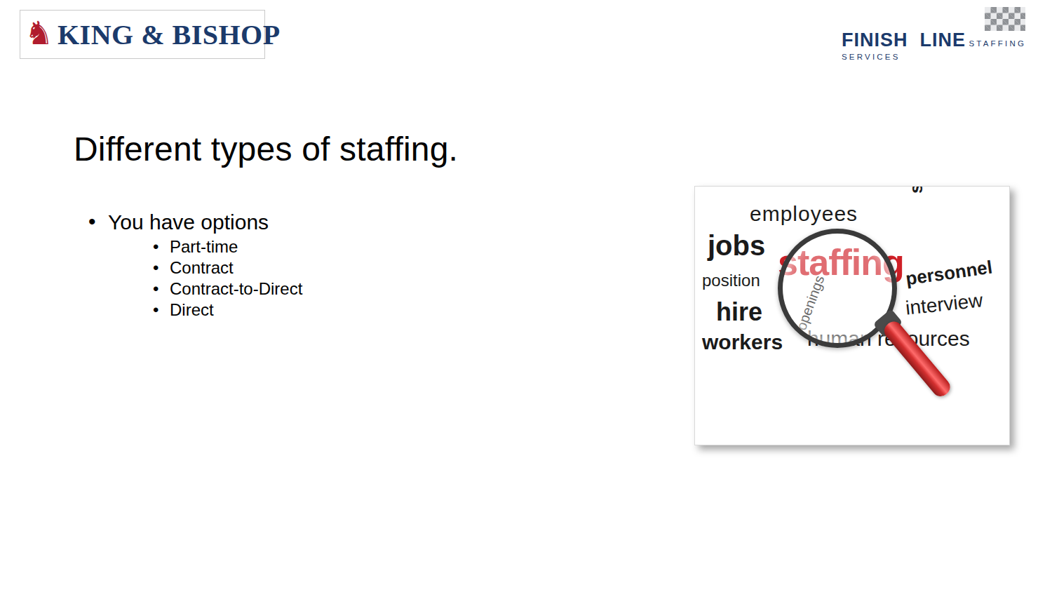♞ KING & BISHOP
FINISH LINE STAFFING SERVICES
Different types of staffing.
You have options
Part-time
Contract
Contract-to-Direct
Direct
employees skilled jobs position staffing personnel hire interview workers openings human resources